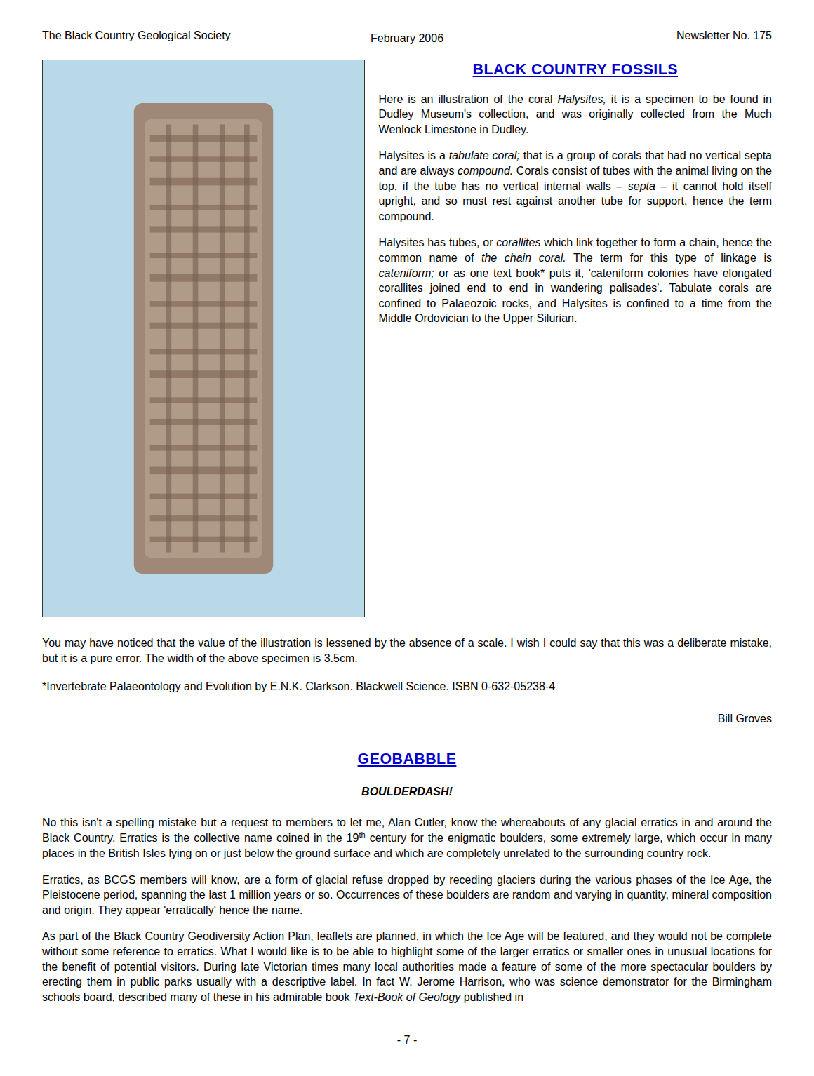The Black Country Geological Society
Newsletter No. 175
February 2006
BLACK COUNTRY FOSSILS
Here is an illustration of the coral Halysites, it is a specimen to be found in Dudley Museum's collection, and was originally collected from the Much Wenlock Limestone in Dudley.
Halysites is a tabulate coral; that is a group of corals that had no vertical septa and are always compound. Corals consist of tubes with the animal living on the top, if the tube has no vertical internal walls – septa – it cannot hold itself upright, and so must rest against another tube for support, hence the term compound.
Halysites has tubes, or corallites which link together to form a chain, hence the common name of the chain coral. The term for this type of linkage is cateniform; or as one text book* puts it, 'cateniform colonies have elongated corallites joined end to end in wandering palisades'. Tabulate corals are confined to Palaeozoic rocks, and Halysites is confined to a time from the Middle Ordovician to the Upper Silurian.
You may have noticed that the value of the illustration is lessened by the absence of a scale. I wish I could say that this was a deliberate mistake, but it is a pure error. The width of the above specimen is 3.5cm.
*Invertebrate Palaeontology and Evolution by E.N.K. Clarkson. Blackwell Science. ISBN 0-632-05238-4
Bill Groves
GEOBABBLE
BOULDERDASH!
No this isn't a spelling mistake but a request to members to let me, Alan Cutler, know the whereabouts of any glacial erratics in and around the Black Country. Erratics is the collective name coined in the 19th century for the enigmatic boulders, some extremely large, which occur in many places in the British Isles lying on or just below the ground surface and which are completely unrelated to the surrounding country rock.
Erratics, as BCGS members will know, are a form of glacial refuse dropped by receding glaciers during the various phases of the Ice Age, the Pleistocene period, spanning the last 1 million years or so. Occurrences of these boulders are random and varying in quantity, mineral composition and origin. They appear 'erratically' hence the name.
As part of the Black Country Geodiversity Action Plan, leaflets are planned, in which the Ice Age will be featured, and they would not be complete without some reference to erratics. What I would like is to be able to highlight some of the larger erratics or smaller ones in unusual locations for the benefit of potential visitors. During late Victorian times many local authorities made a feature of some of the more spectacular boulders by erecting them in public parks usually with a descriptive label. In fact W. Jerome Harrison, who was science demonstrator for the Birmingham schools board, described many of these in his admirable book Text-Book of Geology published in
- 7 -